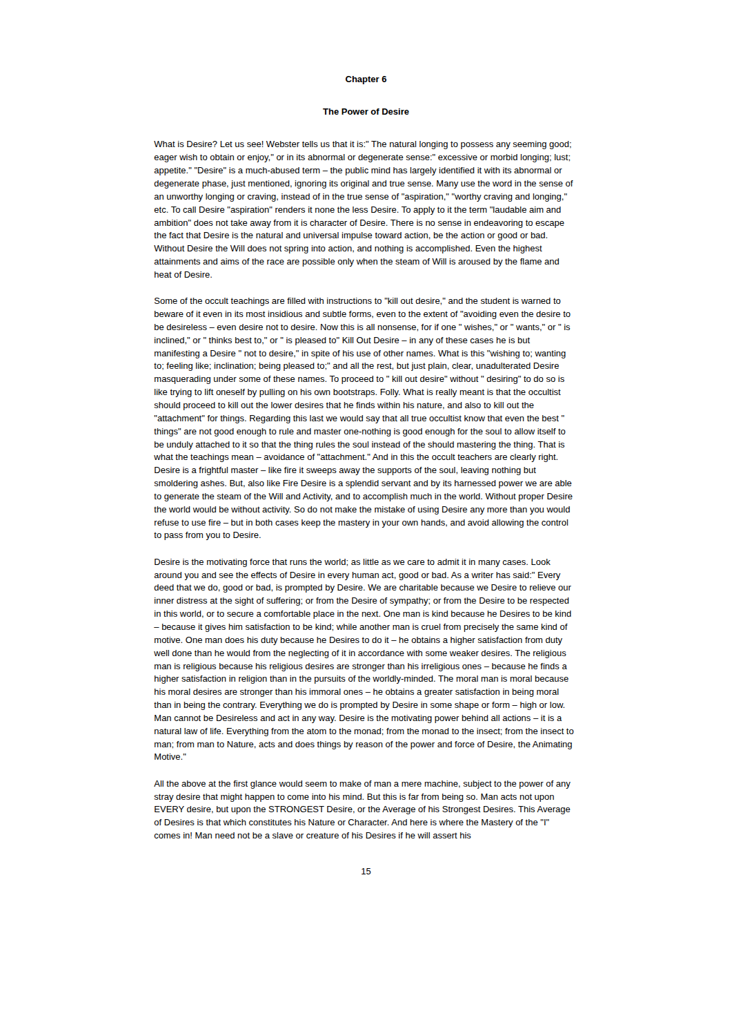Chapter 6
The Power of Desire
What is Desire? Let us see! Webster tells us that it is:" The natural longing to possess any seeming good; eager wish to obtain or enjoy," or in its abnormal or degenerate sense:" excessive or morbid longing; lust; appetite." "Desire" is a much-abused term – the public mind has largely identified it with its abnormal or degenerate phase, just mentioned, ignoring its original and true sense. Many use the word in the sense of an unworthy longing or craving, instead of in the true sense of "aspiration," "worthy craving and longing," etc. To call Desire "aspiration" renders it none the less Desire. To apply to it the term "laudable aim and ambition" does not take away from it is character of Desire. There is no sense in endeavoring to escape the fact that Desire is the natural and universal impulse toward action, be the action or good or bad. Without Desire the Will does not spring into action, and nothing is accomplished. Even the highest attainments and aims of the race are possible only when the steam of Will is aroused by the flame and heat of Desire.
Some of the occult teachings are filled with instructions to "kill out desire," and the student is warned to beware of it even in its most insidious and subtle forms, even to the extent of "avoiding even the desire to be desireless – even desire not to desire. Now this is all nonsense, for if one " wishes," or " wants," or " is inclined," or " thinks best to," or " is pleased to" Kill Out Desire – in any of these cases he is but manifesting a Desire " not to desire," in spite of his use of other names. What is this "wishing to; wanting to; feeling like; inclination; being pleased to;" and all the rest, but just plain, clear, unadulterated Desire masquerading under some of these names. To proceed to " kill out desire" without " desiring" to do so is like trying to lift oneself by pulling on his own bootstraps. Folly. What is really meant is that the occultist should proceed to kill out the lower desires that he finds within his nature, and also to kill out the "attachment" for things. Regarding this last we would say that all true occultist know that even the best " things" are not good enough to rule and master one-nothing is good enough for the soul to allow itself to be unduly attached to it so that the thing rules the soul instead of the should mastering the thing. That is what the teachings mean – avoidance of "attachment." And in this the occult teachers are clearly right. Desire is a frightful master – like fire it sweeps away the supports of the soul, leaving nothing but smoldering ashes. But, also like Fire Desire is a splendid servant and by its harnessed power we are able to generate the steam of the Will and Activity, and to accomplish much in the world. Without proper Desire the world would be without activity. So do not make the mistake of using Desire any more than you would refuse to use fire – but in both cases keep the mastery in your own hands, and avoid allowing the control to pass from you to Desire.
Desire is the motivating force that runs the world; as little as we care to admit it in many cases. Look around you and see the effects of Desire in every human act, good or bad. As a writer has said:" Every deed that we do, good or bad, is prompted by Desire. We are charitable because we Desire to relieve our inner distress at the sight of suffering; or from the Desire of sympathy; or from the Desire to be respected in this world, or to secure a comfortable place in the next. One man is kind because he Desires to be kind – because it gives him satisfaction to be kind; while another man is cruel from precisely the same kind of motive. One man does his duty because he Desires to do it – he obtains a higher satisfaction from duty well done than he would from the neglecting of it in accordance with some weaker desires. The religious man is religious because his religious desires are stronger than his irreligious ones – because he finds a higher satisfaction in religion than in the pursuits of the worldly-minded. The moral man is moral because his moral desires are stronger than his immoral ones – he obtains a greater satisfaction in being moral than in being the contrary. Everything we do is prompted by Desire in some shape or form – high or low. Man cannot be Desireless and act in any way. Desire is the motivating power behind all actions – it is a natural law of life. Everything from the atom to the monad; from the monad to the insect; from the insect to man; from man to Nature, acts and does things by reason of the power and force of Desire, the Animating Motive."
All the above at the first glance would seem to make of man a mere machine, subject to the power of any stray desire that might happen to come into his mind. But this is far from being so. Man acts not upon EVERY desire, but upon the STRONGEST Desire, or the Average of his Strongest Desires. This Average of Desires is that which constitutes his Nature or Character. And here is where the Mastery of the "I" comes in! Man need not be a slave or creature of his Desires if he will assert his
15